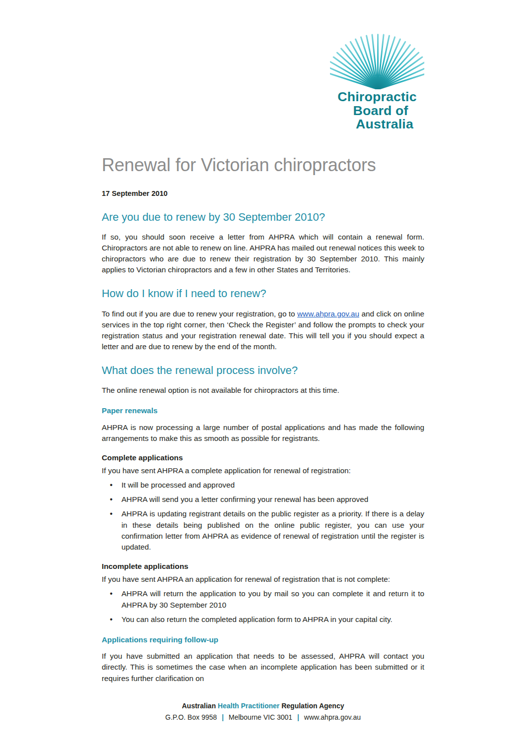Chiropractic
Board of
Australia
Renewal for Victorian chiropractors
17 September 2010
Are you due to renew by 30 September 2010?
If so, you should soon receive a letter from AHPRA which will contain a renewal form. Chiropractors are not able to renew on line. AHPRA has mailed out renewal notices this week to chiropractors who are due to renew their registration by 30 September 2010. This mainly applies to Victorian chiropractors and a few in other States and Territories.
How do I know if I need to renew?
To find out if you are due to renew your registration, go to www.ahpra.gov.au and click on online services in the top right corner, then ‘Check the Register’ and follow the prompts to check your registration status and your registration renewal date. This will tell you if you should expect a letter and are due to renew by the end of the month.
What does the renewal process involve?
The online renewal option is not available for chiropractors at this time.
Paper renewals
AHPRA is now processing a large number of postal applications and has made the following arrangements to make this as smooth as possible for registrants.
Complete applications
If you have sent AHPRA a complete application for renewal of registration:
It will be processed and approved
AHPRA will send you a letter confirming your renewal has been approved
AHPRA is updating registrant details on the public register as a priority. If there is a delay in these details being published on the online public register, you can use your confirmation letter from AHPRA as evidence of renewal of registration until the register is updated.
Incomplete applications
If you have sent AHPRA an application for renewal of registration that is not complete:
AHPRA will return the application to you by mail so you can complete it and return it to AHPRA by 30 September 2010
You can also return the completed application form to AHPRA in your capital city.
Applications requiring follow-up
If you have submitted an application that needs to be assessed, AHPRA will contact you directly. This is sometimes the case when an incomplete application has been submitted or it requires further clarification on
Australian Health Practitioner Regulation Agency
G.P.O. Box 9958 | Melbourne VIC 3001 | www.ahpra.gov.au